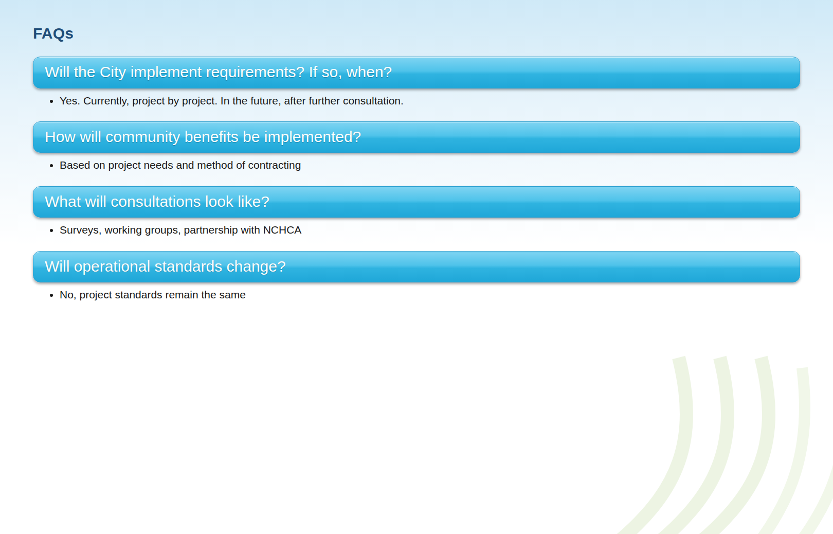FAQs
Will the City implement requirements? If so, when?
Yes. Currently, project by project. In the future, after further consultation.
How will community benefits be implemented?
Based on project needs and method of contracting
What will consultations look like?
Surveys, working groups, partnership with NCHCA
Will operational standards change?
No, project standards remain the same
Ottawa